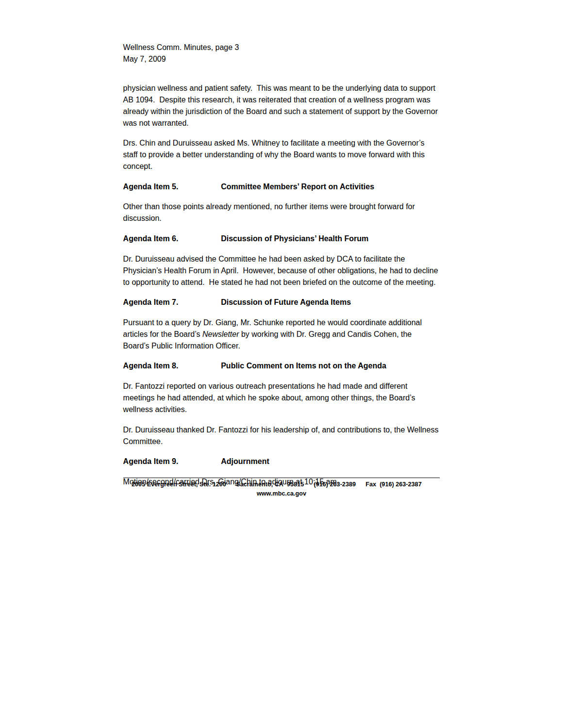Wellness Comm. Minutes, page 3
May 7, 2009
physician wellness and patient safety. This was meant to be the underlying data to support AB 1094. Despite this research, it was reiterated that creation of a wellness program was already within the jurisdiction of the Board and such a statement of support by the Governor was not warranted.
Drs. Chin and Duruisseau asked Ms. Whitney to facilitate a meeting with the Governor’s staff to provide a better understanding of why the Board wants to move forward with this concept.
Agenda Item 5. Committee Members’ Report on Activities
Other than those points already mentioned, no further items were brought forward for discussion.
Agenda Item 6. Discussion of Physicians’ Health Forum
Dr. Duruisseau advised the Committee he had been asked by DCA to facilitate the Physician’s Health Forum in April. However, because of other obligations, he had to decline to opportunity to attend. He stated he had not been briefed on the outcome of the meeting.
Agenda Item 7. Discussion of Future Agenda Items
Pursuant to a query by Dr. Giang, Mr. Schunke reported he would coordinate additional articles for the Board’s Newsletter by working with Dr. Gregg and Candis Cohen, the Board’s Public Information Officer.
Agenda Item 8. Public Comment on Items not on the Agenda
Dr. Fantozzi reported on various outreach presentations he had made and different meetings he had attended, at which he spoke about, among other things, the Board’s wellness activities.
Dr. Duruisseau thanked Dr. Fantozzi for his leadership of, and contributions to, the Wellness Committee.
Agenda Item 9. Adjournment
Motion/second/carried Drs. Giang/Chin to adjourn at 10:15 am.
2005 Evergreen Street, Ste. 1200 Sacramento, CA 95815 (916) 263-2389 Fax (916) 263-2387 www.mbc.ca.gov